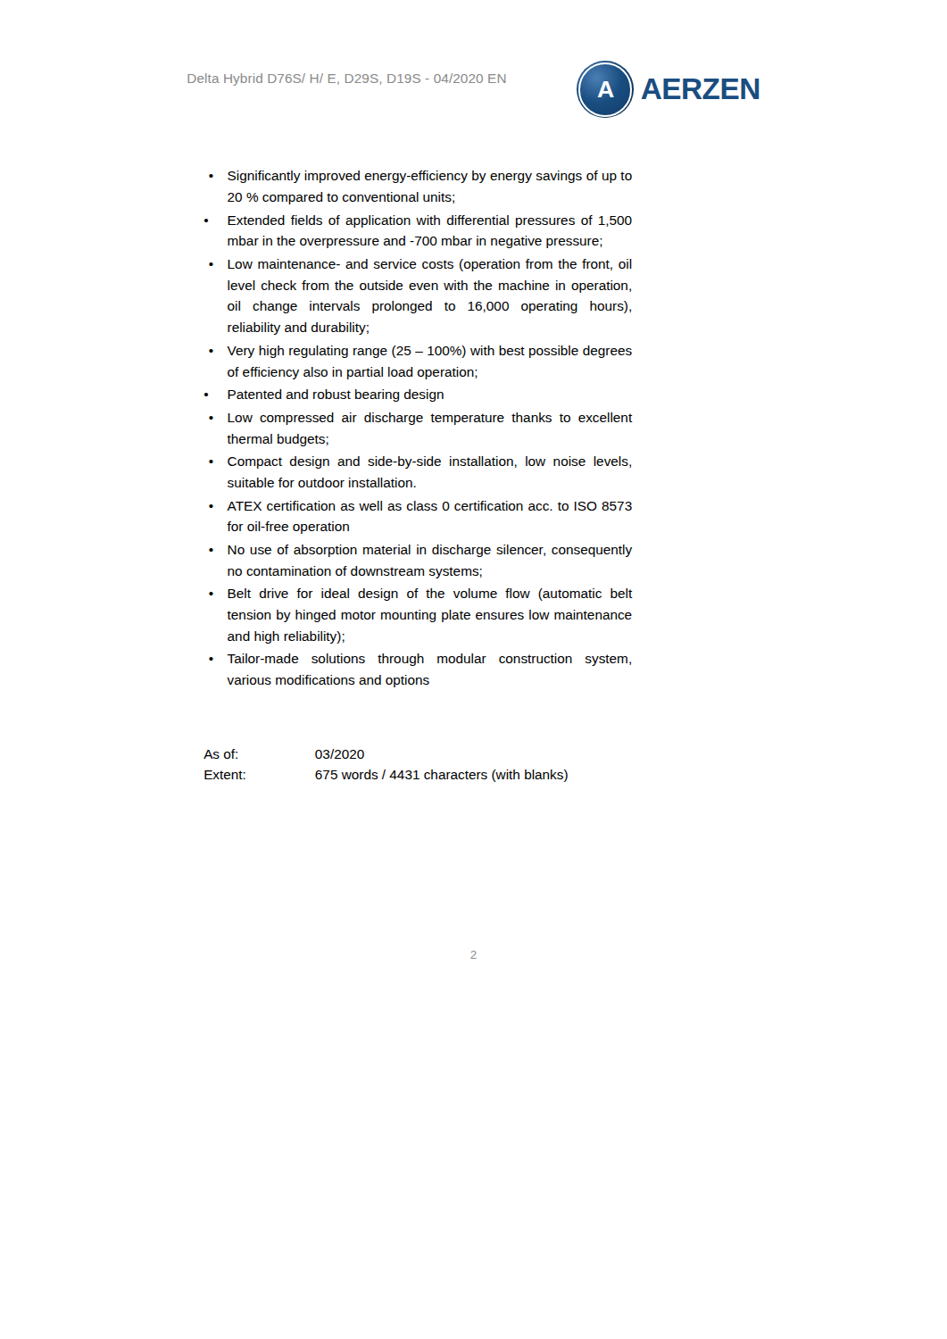Delta Hybrid D76S/ H/ E, D29S, D19S - 04/2020 EN
A
AERZEN
Significantly improved energy-efficiency by energy savings of up to 20 % compared to conventional units;
Extended fields of application with differential pressures of 1,500 mbar in the overpressure and -700 mbar in negative pressure;
Low maintenance- and service costs (operation from the front, oil level check from the outside even with the machine in operation, oil change intervals prolonged to 16,000 operating hours), reliability and durability;
Very high regulating range (25 – 100%) with best possible degrees of efficiency also in partial load operation;
Patented and robust bearing design
Low compressed air discharge temperature thanks to excellent thermal budgets;
Compact design and side-by-side installation, low noise levels, suitable for outdoor installation.
ATEX certification as well as class 0 certification acc. to ISO 8573 for oil-free operation
No use of absorption material in discharge silencer, consequently no contamination of downstream systems;
Belt drive for ideal design of the volume flow (automatic belt tension by hinged motor mounting plate ensures low maintenance and high reliability);
Tailor-made solutions through modular construction system, various modifications and options
As of:
03/2020
Extent:
675 words / 4431 characters (with blanks)
2